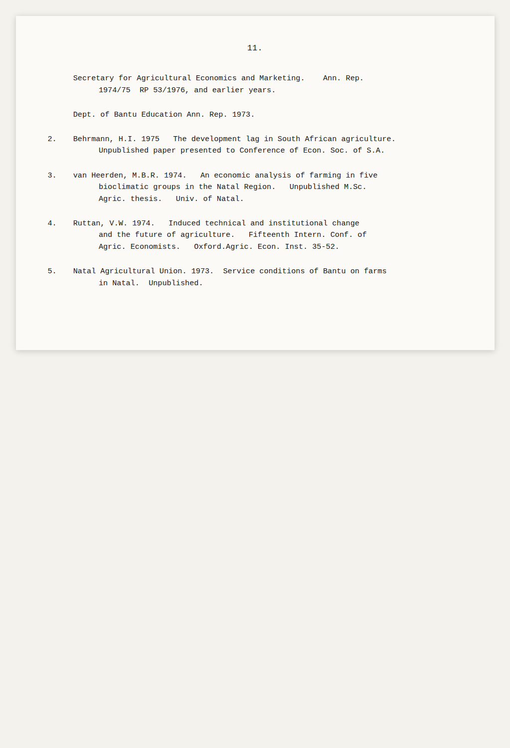11.
Secretary for Agricultural Economics and Marketing. Ann. Rep. 1974/75 RP 53/1976, and earlier years.
Dept. of Bantu Education Ann. Rep. 1973.
2. Behrmann, H.I. 1975 The development lag in South African agriculture. Unpublished paper presented to Conference of Econ. Soc. of S.A.
3. van Heerden, M.B.R. 1974. An economic analysis of farming in five bioclimatic groups in the Natal Region. Unpublished M.Sc. Agric. thesis. Univ. of Natal.
4. Ruttan, V.W. 1974. Induced technical and institutional change and the future of agriculture. Fifteenth Intern. Conf. of Agric. Economists. Oxford.Agric. Econ. Inst. 35-52.
5. Natal Agricultural Union. 1973. Service conditions of Bantu on farms in Natal. Unpublished.